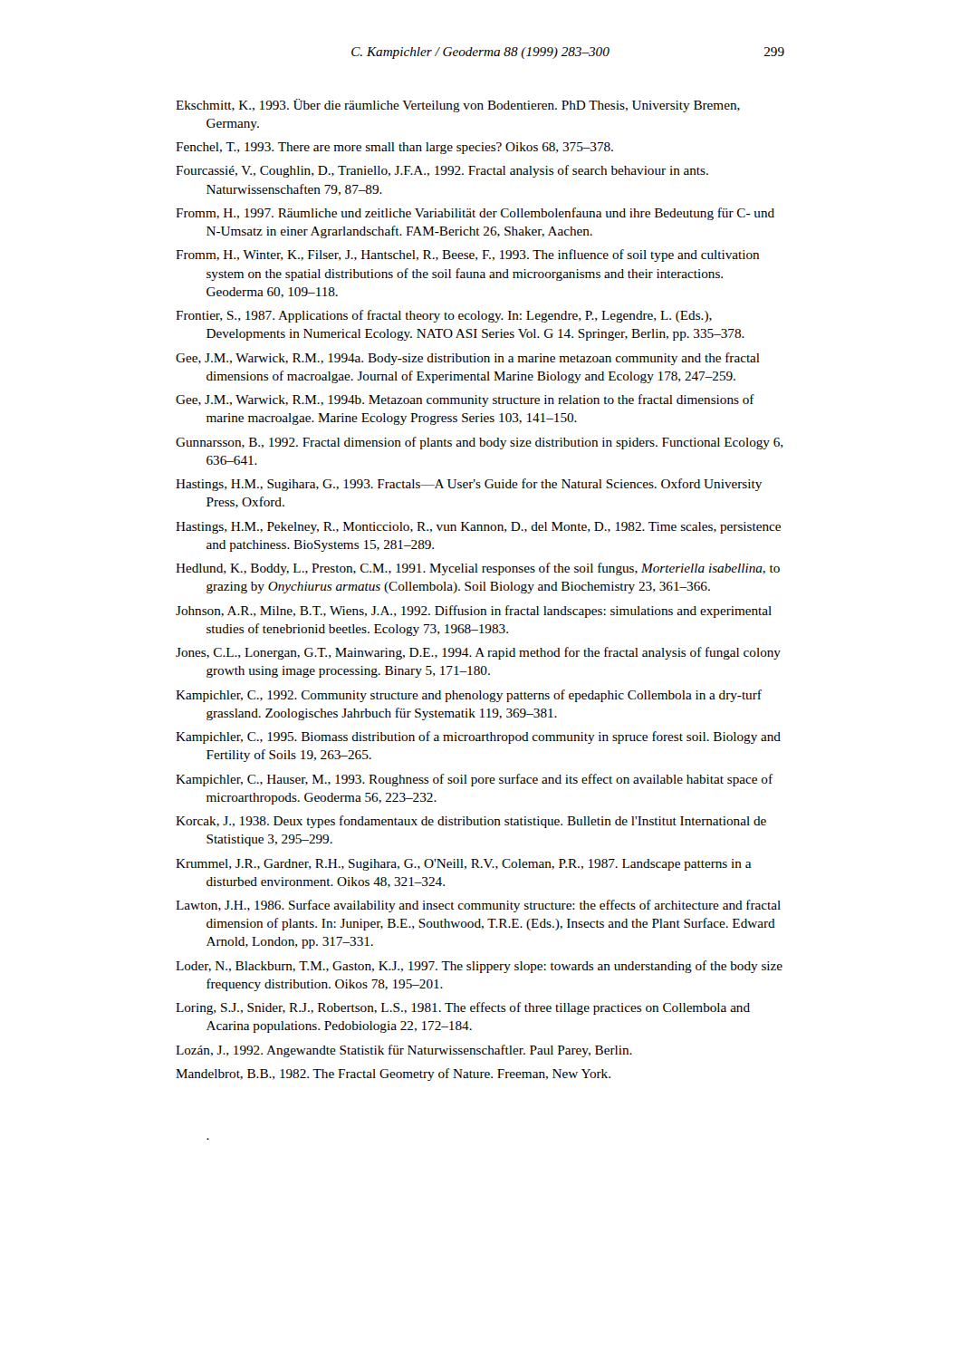C. Kampichler / Geoderma 88 (1999) 283–300 299
Ekschmitt, K., 1993. Über die räumliche Verteilung von Bodentieren. PhD Thesis, University Bremen, Germany.
Fenchel, T., 1993. There are more small than large species? Oikos 68, 375–378.
Fourcassié, V., Coughlin, D., Traniello, J.F.A., 1992. Fractal analysis of search behaviour in ants. Naturwissenschaften 79, 87–89.
Fromm, H., 1997. Räumliche und zeitliche Variabilität der Collembolenfauna und ihre Bedeutung für C- und N-Umsatz in einer Agrarlandschaft. FAM-Bericht 26, Shaker, Aachen.
Fromm, H., Winter, K., Filser, J., Hantschel, R., Beese, F., 1993. The influence of soil type and cultivation system on the spatial distributions of the soil fauna and microorganisms and their interactions. Geoderma 60, 109–118.
Frontier, S., 1987. Applications of fractal theory to ecology. In: Legendre, P., Legendre, L. (Eds.), Developments in Numerical Ecology. NATO ASI Series Vol. G 14. Springer, Berlin, pp. 335–378.
Gee, J.M., Warwick, R.M., 1994a. Body-size distribution in a marine metazoan community and the fractal dimensions of macroalgae. Journal of Experimental Marine Biology and Ecology 178, 247–259.
Gee, J.M., Warwick, R.M., 1994b. Metazoan community structure in relation to the fractal dimensions of marine macroalgae. Marine Ecology Progress Series 103, 141–150.
Gunnarsson, B., 1992. Fractal dimension of plants and body size distribution in spiders. Functional Ecology 6, 636–641.
Hastings, H.M., Sugihara, G., 1993. Fractals—A User's Guide for the Natural Sciences. Oxford University Press, Oxford.
Hastings, H.M., Pekelney, R., Monticciolo, R., vun Kannon, D., del Monte, D., 1982. Time scales, persistence and patchiness. BioSystems 15, 281–289.
Hedlund, K., Boddy, L., Preston, C.M., 1991. Mycelial responses of the soil fungus, Morteriella isabellina, to grazing by Onychiurus armatus (Collembola). Soil Biology and Biochemistry 23, 361–366.
Johnson, A.R., Milne, B.T., Wiens, J.A., 1992. Diffusion in fractal landscapes: simulations and experimental studies of tenebrionid beetles. Ecology 73, 1968–1983.
Jones, C.L., Lonergan, G.T., Mainwaring, D.E., 1994. A rapid method for the fractal analysis of fungal colony growth using image processing. Binary 5, 171–180.
Kampichler, C., 1992. Community structure and phenology patterns of epedaphic Collembola in a dry-turf grassland. Zoologisches Jahrbuch für Systematik 119, 369–381.
Kampichler, C., 1995. Biomass distribution of a microarthropod community in spruce forest soil. Biology and Fertility of Soils 19, 263–265.
Kampichler, C., Hauser, M., 1993. Roughness of soil pore surface and its effect on available habitat space of microarthropods. Geoderma 56, 223–232.
Korcak, J., 1938. Deux types fondamentaux de distribution statistique. Bulletin de l'Institut International de Statistique 3, 295–299.
Krummel, J.R., Gardner, R.H., Sugihara, G., O'Neill, R.V., Coleman, P.R., 1987. Landscape patterns in a disturbed environment. Oikos 48, 321–324.
Lawton, J.H., 1986. Surface availability and insect community structure: the effects of architecture and fractal dimension of plants. In: Juniper, B.E., Southwood, T.R.E. (Eds.), Insects and the Plant Surface. Edward Arnold, London, pp. 317–331.
Loder, N., Blackburn, T.M., Gaston, K.J., 1997. The slippery slope: towards an understanding of the body size frequency distribution. Oikos 78, 195–201.
Loring, S.J., Snider, R.J., Robertson, L.S., 1981. The effects of three tillage practices on Collembola and Acarina populations. Pedobiologia 22, 172–184.
Lozán, J., 1992. Angewandte Statistik für Naturwissenschaftler. Paul Parey, Berlin.
Mandelbrot, B.B., 1982. The Fractal Geometry of Nature. Freeman, New York.
.